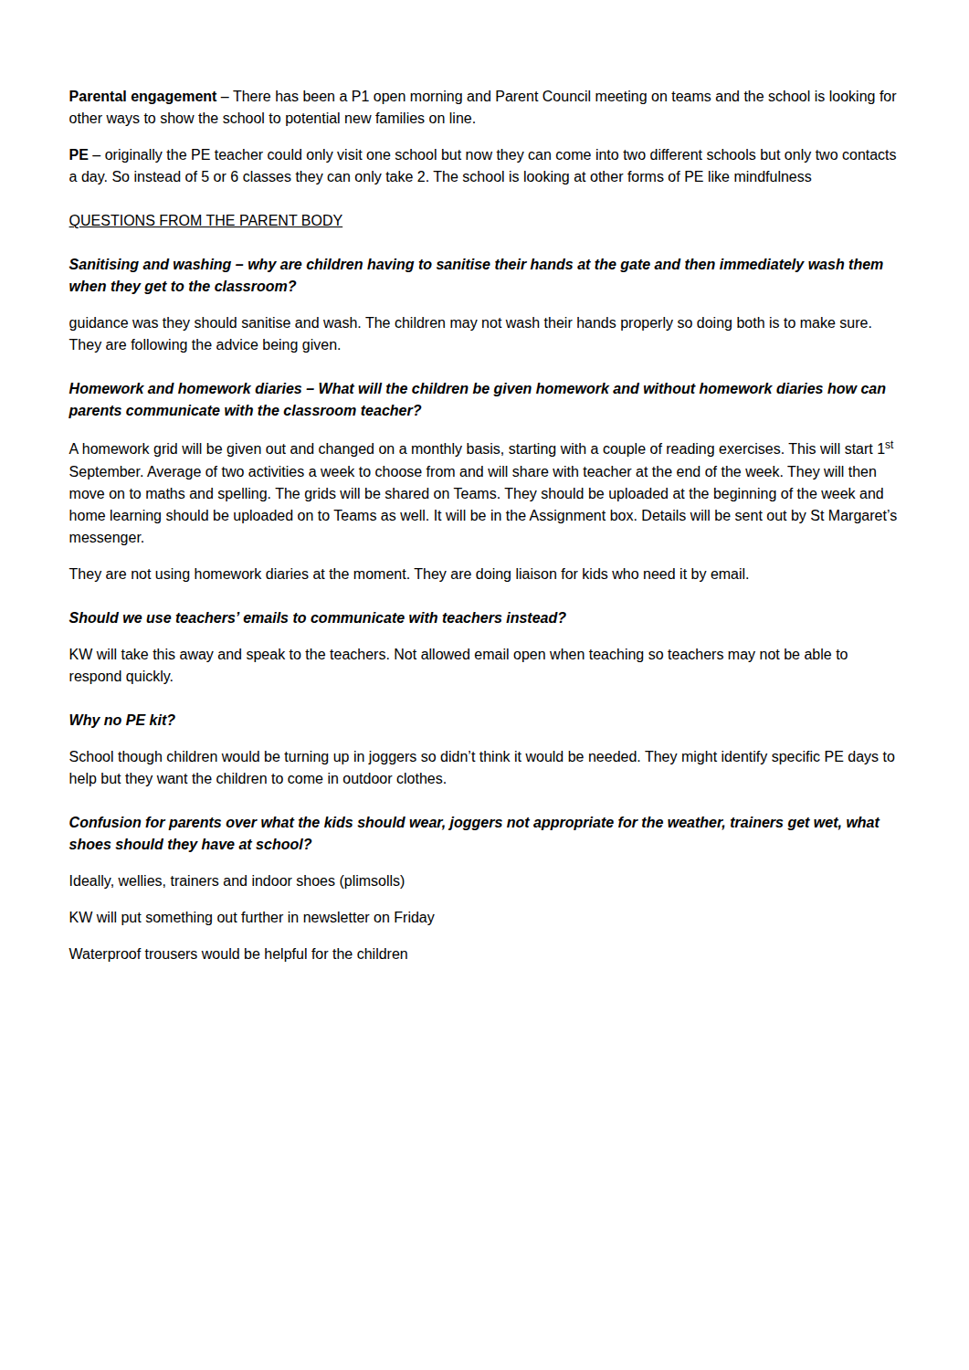Parental engagement – There has been a P1 open morning and Parent Council meeting on teams and the school is looking for other ways to show the school to potential new families on line.
PE – originally the PE teacher could only visit one school but now they can come into two different schools but only two contacts a day. So instead of 5 or 6 classes they can only take 2. The school is looking at other forms of PE like mindfulness
QUESTIONS FROM THE PARENT BODY
Sanitising and washing – why are children having to sanitise their hands at the gate and then immediately wash them when they get to the classroom?
guidance was they should sanitise and wash. The children may not wash their hands properly so doing both is to make sure. They are following the advice being given.
Homework and homework diaries – What will the children be given homework and without homework diaries how can parents communicate with the classroom teacher?
A homework grid will be given out and changed on a monthly basis, starting with a couple of reading exercises. This will start 1st September. Average of two activities a week to choose from and will share with teacher at the end of the week. They will then move on to maths and spelling. The grids will be shared on Teams. They should be uploaded at the beginning of the week and home learning should be uploaded on to Teams as well. It will be in the Assignment box. Details will be sent out by St Margaret’s messenger.
They are not using homework diaries at the moment. They are doing liaison for kids who need it by email.
Should we use teachers’ emails to communicate with teachers instead?
KW will take this away and speak to the teachers. Not allowed email open when teaching so teachers may not be able to respond quickly.
Why no PE kit?
School though children would be turning up in joggers so didn’t think it would be needed. They might identify specific PE days to help but they want the children to come in outdoor clothes.
Confusion for parents over what the kids should wear, joggers not appropriate for the weather, trainers get wet, what shoes should they have at school?
Ideally, wellies, trainers and indoor shoes (plimsolls)
KW will put something out further in newsletter on Friday
Waterproof trousers would be helpful for the children